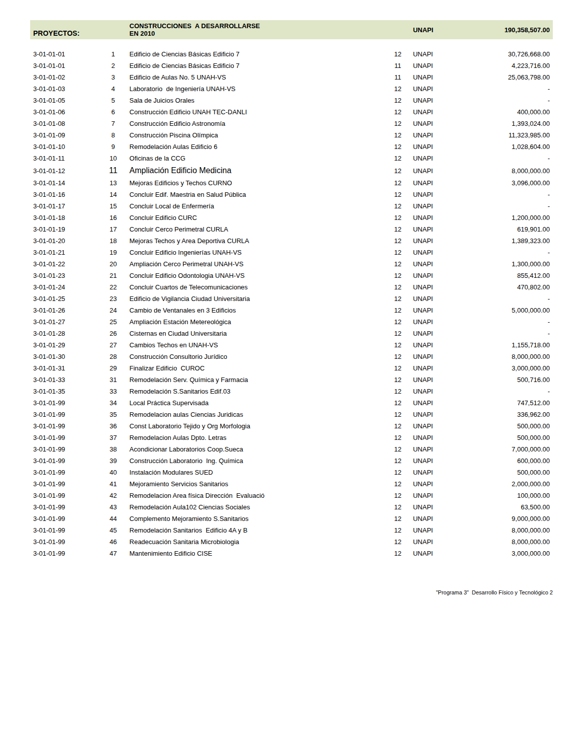| PROYECTOS: | CONSTRUCCIONES A DESARROLLARSE EN 2010 | | UNAPI | 190,358,507.00 |
| 3-01-01-01 | 1 | Edificio de Ciencias Básicas Edificio 7 | 12 | UNAPI | 30,726,668.00 |
| 3-01-01-01 | 2 | Edificio de Ciencias Básicas Edificio 7 | 11 | UNAPI | 4,223,716.00 |
| 3-01-01-02 | 3 | Edificio de Aulas No. 5 UNAH-VS | 11 | UNAPI | 25,063,798.00 |
| 3-01-01-03 | 4 | Laboratorio de Ingeniería UNAH-VS | 12 | UNAPI | - |
| 3-01-01-05 | 5 | Sala de Juicios Orales | 12 | UNAPI | - |
| 3-01-01-06 | 6 | Construcción Edificio UNAH TEC-DANLI | 12 | UNAPI | 400,000.00 |
| 3-01-01-08 | 7 | Construcción Edificio Astronomía | 12 | UNAPI | 1,393,024.00 |
| 3-01-01-09 | 8 | Construcción Piscina Olímpica | 12 | UNAPI | 11,323,985.00 |
| 3-01-01-10 | 9 | Remodelación Aulas Edificio 6 | 12 | UNAPI | 1,028,604.00 |
| 3-01-01-11 | 10 | Oficinas de la CCG | 12 | UNAPI | - |
| 3-01-01-12 | 11 | Ampliación Edificio Medicina | 12 | UNAPI | 8,000,000.00 |
| 3-01-01-14 | 13 | Mejoras Edificios y Techos CURNO | 12 | UNAPI | 3,096,000.00 |
| 3-01-01-16 | 14 | Concluir Edif. Maestria en Salud Pública | 12 | UNAPI | - |
| 3-01-01-17 | 15 | Concluir Local de Enfermería | 12 | UNAPI | - |
| 3-01-01-18 | 16 | Concluir Edificio CURC | 12 | UNAPI | 1,200,000.00 |
| 3-01-01-19 | 17 | Concluir Cerco Perimetral CURLA | 12 | UNAPI | 619,901.00 |
| 3-01-01-20 | 18 | Mejoras Techos y Area Deportiva CURLA | 12 | UNAPI | 1,389,323.00 |
| 3-01-01-21 | 19 | Concluir Edificio Ingenierías UNAH-VS | 12 | UNAPI | - |
| 3-01-01-22 | 20 | Ampliación Cerco Perimetral UNAH-VS | 12 | UNAPI | 1,300,000.00 |
| 3-01-01-23 | 21 | Concluir Edificio Odontologia UNAH-VS | 12 | UNAPI | 855,412.00 |
| 3-01-01-24 | 22 | Concluir Cuartos de Telecomunicaciones | 12 | UNAPI | 470,802.00 |
| 3-01-01-25 | 23 | Edificio de Vigilancia Ciudad Universitaria | 12 | UNAPI | - |
| 3-01-01-26 | 24 | Cambio de Ventanales en 3 Edificios | 12 | UNAPI | 5,000,000.00 |
| 3-01-01-27 | 25 | Ampliación Estación Metereológica | 12 | UNAPI | - |
| 3-01-01-28 | 26 | Cisternas en Ciudad Universitaria | 12 | UNAPI | - |
| 3-01-01-29 | 27 | Cambios Techos en UNAH-VS | 12 | UNAPI | 1,155,718.00 |
| 3-01-01-30 | 28 | Construcción Consultorio Jurídico | 12 | UNAPI | 8,000,000.00 |
| 3-01-01-31 | 29 | Finalizar Edificio CUROC | 12 | UNAPI | 3,000,000.00 |
| 3-01-01-33 | 31 | Remodelación Serv. Química y Farmacia | 12 | UNAPI | 500,716.00 |
| 3-01-01-35 | 33 | Remodelación S.Sanitarios Edif.03 | 12 | UNAPI | - |
| 3-01-01-99 | 34 | Local Práctica Supervisada | 12 | UNAPI | 747,512.00 |
| 3-01-01-99 | 35 | Remodelacion aulas Ciencias Juridicas | 12 | UNAPI | 336,962.00 |
| 3-01-01-99 | 36 | Const Laboratorio Tejido y Org Morfologia | 12 | UNAPI | 500,000.00 |
| 3-01-01-99 | 37 | Remodelacion Aulas Dpto. Letras | 12 | UNAPI | 500,000.00 |
| 3-01-01-99 | 38 | Acondicionar Laboratorios Coop.Sueca | 12 | UNAPI | 7,000,000.00 |
| 3-01-01-99 | 39 | Construcción Laboratorio Ing. Química | 12 | UNAPI | 600,000.00 |
| 3-01-01-99 | 40 | Instalación Modulares SUED | 12 | UNAPI | 500,000.00 |
| 3-01-01-99 | 41 | Mejoramiento Servicios Sanitarios | 12 | UNAPI | 2,000,000.00 |
| 3-01-01-99 | 42 | Remodelacion Area física Dirección Evaluació | 12 | UNAPI | 100,000.00 |
| 3-01-01-99 | 43 | Remodelación Aula102 Ciencias Sociales | 12 | UNAPI | 63,500.00 |
| 3-01-01-99 | 44 | Complemento Mejoramiento S.Sanitarios | 12 | UNAPI | 9,000,000.00 |
| 3-01-01-99 | 45 | Remodelación Sanitarios Edificio 4A y B | 12 | UNAPI | 8,000,000.00 |
| 3-01-01-99 | 46 | Readecuación Sanitaria Microbiologia | 12 | UNAPI | 8,000,000.00 |
| 3-01-01-99 | 47 | Mantenimiento Edificio CISE | 12 | UNAPI | 3,000,000.00 |
"Programa 3" Desarrollo Físico y Tecnológico 2